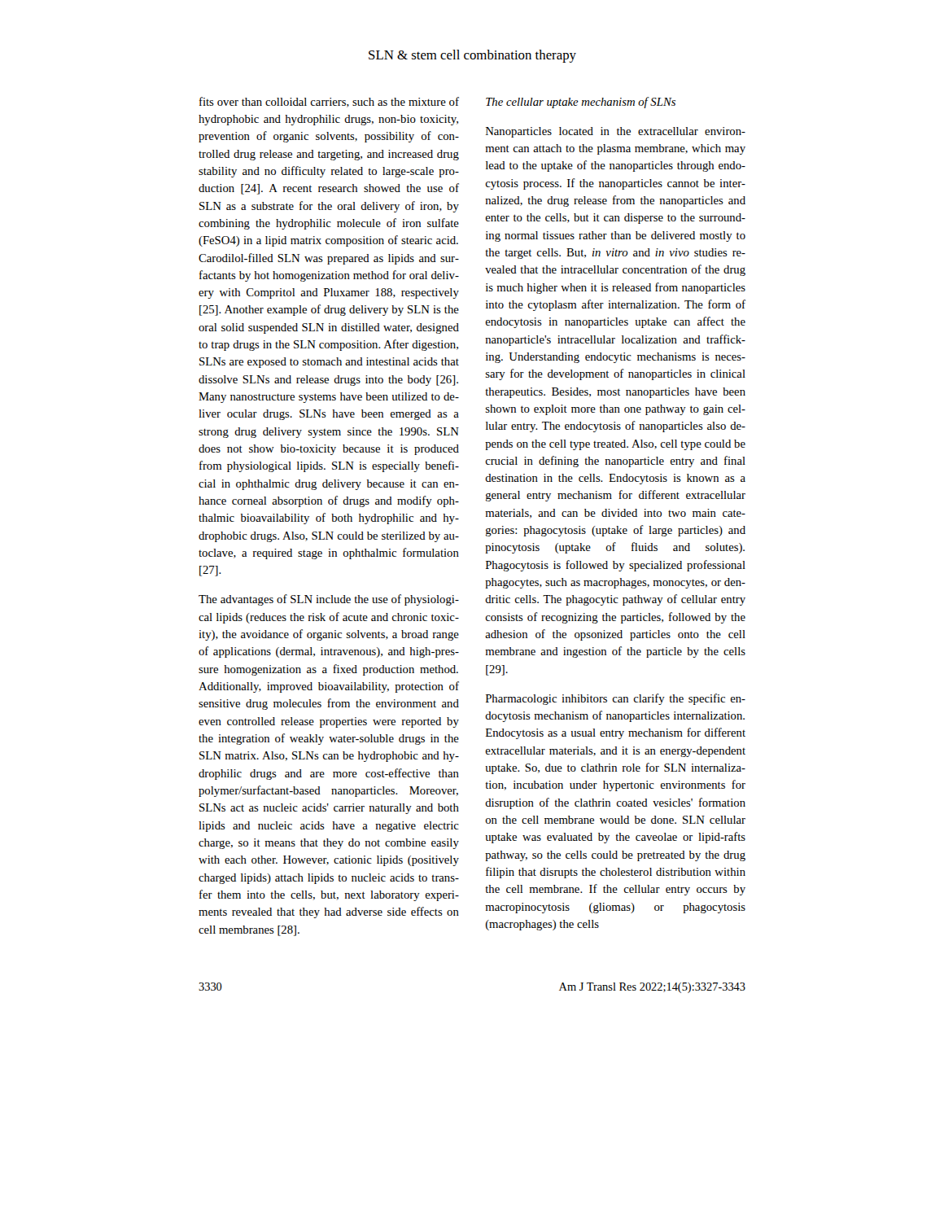SLN & stem cell combination therapy
fits over than colloidal carriers, such as the mixture of hydrophobic and hydrophilic drugs, non-bio toxicity, prevention of organic solvents, possibility of controlled drug release and targeting, and increased drug stability and no difficulty related to large-scale production [24]. A recent research showed the use of SLN as a substrate for the oral delivery of iron, by combining the hydrophilic molecule of iron sulfate (FeSO4) in a lipid matrix composition of stearic acid. Carodilol-filled SLN was prepared as lipids and surfactants by hot homogenization method for oral delivery with Compritol and Pluxamer 188, respectively [25]. Another example of drug delivery by SLN is the oral solid suspended SLN in distilled water, designed to trap drugs in the SLN composition. After digestion, SLNs are exposed to stomach and intestinal acids that dissolve SLNs and release drugs into the body [26]. Many nanostructure systems have been utilized to deliver ocular drugs. SLNs have been emerged as a strong drug delivery system since the 1990s. SLN does not show bio-toxicity because it is produced from physiological lipids. SLN is especially beneficial in ophthalmic drug delivery because it can enhance corneal absorption of drugs and modify ophthalmic bioavailability of both hydrophilic and hydrophobic drugs. Also, SLN could be sterilized by autoclave, a required stage in ophthalmic formulation [27].
The advantages of SLN include the use of physiological lipids (reduces the risk of acute and chronic toxicity), the avoidance of organic solvents, a broad range of applications (dermal, intravenous), and high-pressure homogenization as a fixed production method. Additionally, improved bioavailability, protection of sensitive drug molecules from the environment and even controlled release properties were reported by the integration of weakly water-soluble drugs in the SLN matrix. Also, SLNs can be hydrophobic and hydrophilic drugs and are more cost-effective than polymer/surfactant-based nanoparticles. Moreover, SLNs act as nucleic acids' carrier naturally and both lipids and nucleic acids have a negative electric charge, so it means that they do not combine easily with each other. However, cationic lipids (positively charged lipids) attach lipids to nucleic acids to transfer them into the cells, but, next laboratory experiments revealed that they had adverse side effects on cell membranes [28].
The cellular uptake mechanism of SLNs
Nanoparticles located in the extracellular environment can attach to the plasma membrane, which may lead to the uptake of the nanoparticles through endocytosis process. If the nanoparticles cannot be internalized, the drug release from the nanoparticles and enter to the cells, but it can disperse to the surrounding normal tissues rather than be delivered mostly to the target cells. But, in vitro and in vivo studies revealed that the intracellular concentration of the drug is much higher when it is released from nanoparticles into the cytoplasm after internalization. The form of endocytosis in nanoparticles uptake can affect the nanoparticle's intracellular localization and trafficking. Understanding endocytic mechanisms is necessary for the development of nanoparticles in clinical therapeutics. Besides, most nanoparticles have been shown to exploit more than one pathway to gain cellular entry. The endocytosis of nanoparticles also depends on the cell type treated. Also, cell type could be crucial in defining the nanoparticle entry and final destination in the cells. Endocytosis is known as a general entry mechanism for different extracellular materials, and can be divided into two main categories: phagocytosis (uptake of large particles) and pinocytosis (uptake of fluids and solutes). Phagocytosis is followed by specialized professional phagocytes, such as macrophages, monocytes, or dendritic cells. The phagocytic pathway of cellular entry consists of recognizing the particles, followed by the adhesion of the opsonized particles onto the cell membrane and ingestion of the particle by the cells [29].
Pharmacologic inhibitors can clarify the specific endocytosis mechanism of nanoparticles internalization. Endocytosis as a usual entry mechanism for different extracellular materials, and it is an energy-dependent uptake. So, due to clathrin role for SLN internalization, incubation under hypertonic environments for disruption of the clathrin coated vesicles' formation on the cell membrane would be done. SLN cellular uptake was evaluated by the caveolae or lipid-rafts pathway, so the cells could be pretreated by the drug filipin that disrupts the cholesterol distribution within the cell membrane. If the cellular entry occurs by macropinocytosis (gliomas) or phagocytosis (macrophages) the cells
3330 Am J Transl Res 2022;14(5):3327-3343